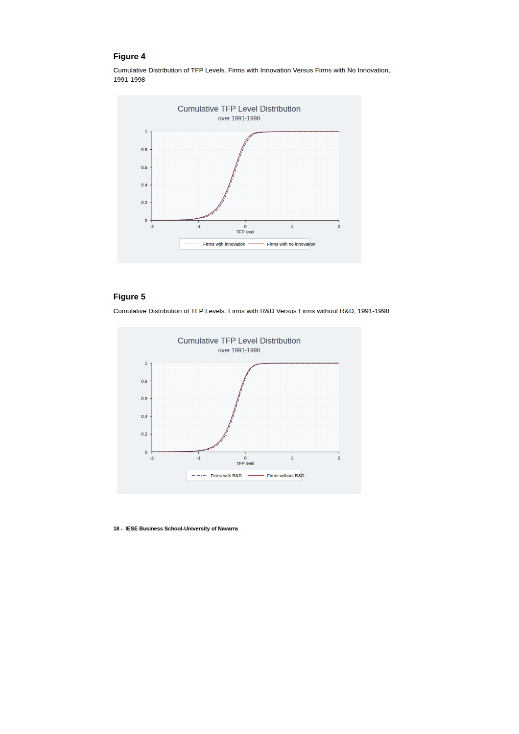Figure 4
Cumulative Distribution of TFP Levels. Firms with Innovation Versus Firms with No Innovation, 1991-1998
Cumulative TFP Level Distribution
over 1991-1998
0 0.2 0.4 0.6 0.8 1 -2 -1 0 1 2 TFP level Firms with innovation Firms with no innovation
Figure 5
Cumulative Distribution of TFP Levels. Firms with R&D Versus Firms without R&D, 1991-1998
Cumulative TFP Level Distribution
over 1991-1998
0 0.2 0.4 0.6 0.8 1 -2 -1 0 1 2 TFP level Firms with R&D Firms without R&D
18 - IESE Business School-University of Navarra